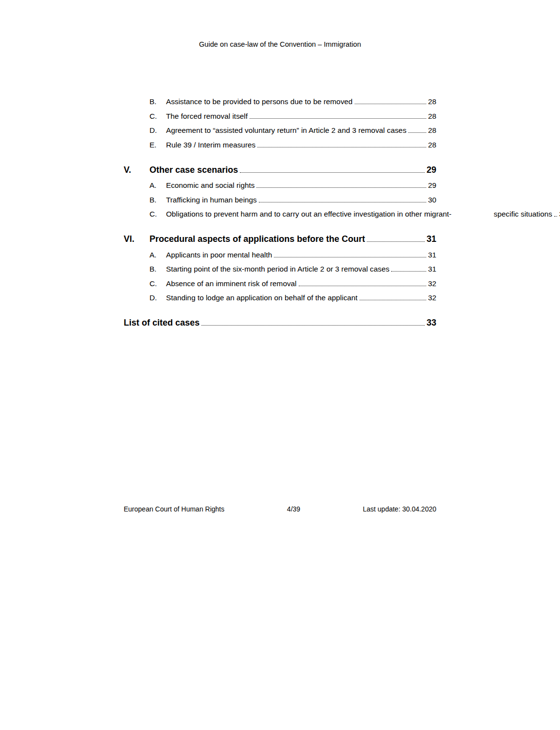Guide on case-law of the Convention – Immigration
B. Assistance to be provided to persons due to be removed 28
C. The forced removal itself 28
D. Agreement to “assisted voluntary return” in Article 2 and 3 removal cases 28
E. Rule 39 / Interim measures 28
V. Other case scenarios 29
A. Economic and social rights 29
B. Trafficking in human beings 30
C. Obligations to prevent harm and to carry out an effective investigation in other migrant-
specific situations 30
VI. Procedural aspects of applications before the Court 31
A. Applicants in poor mental health 31
B. Starting point of the six-month period in Article 2 or 3 removal cases 31
C. Absence of an imminent risk of removal 32
D. Standing to lodge an application on behalf of the applicant 32
List of cited cases 33
European Court of Human Rights
4/39
Last update: 30.04.2020